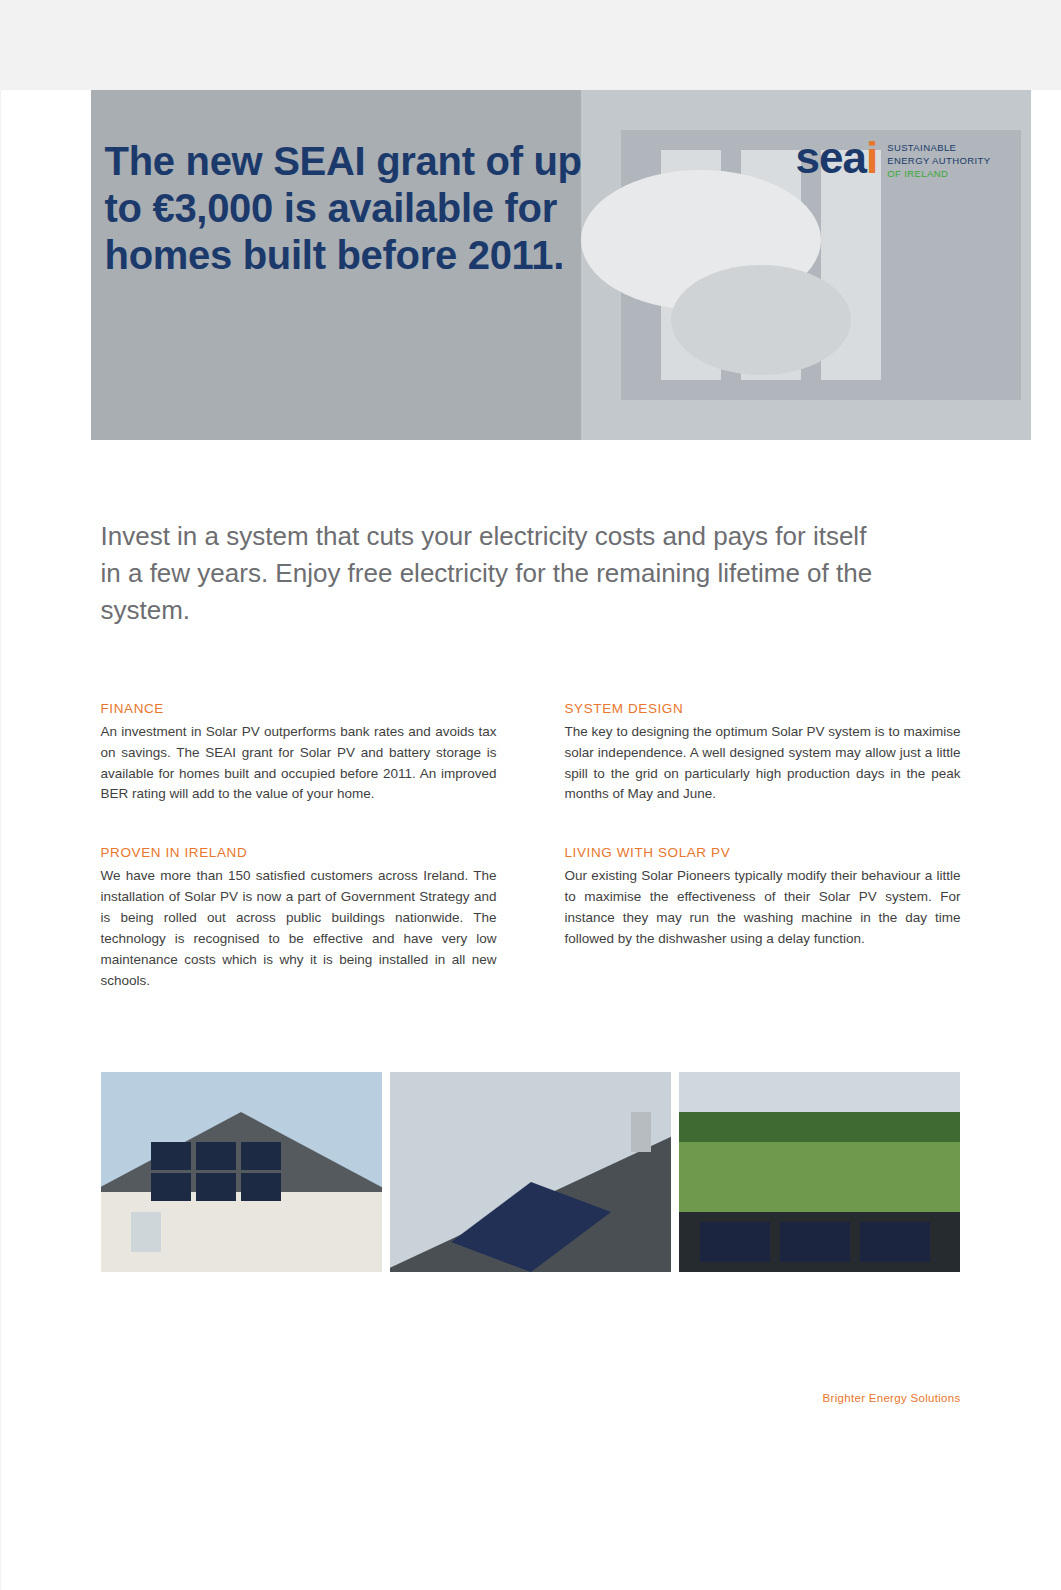The new SEAI grant of up to €3,000 is available for homes built before 2011.
seai Sustainable
Energy Authority
of Ireland
Invest in a system that cuts your electricity costs and pays for itself in a few years. Enjoy free electricity for the remaining lifetime of the system.
Finance
An investment in Solar PV outperforms bank rates and avoids tax on savings. The SEAI grant for Solar PV and battery storage is available for homes built and occupied before 2011. An improved BER rating will add to the value of your home.
Proven in Ireland
We have more than 150 satisfied customers across Ireland. The installation of Solar PV is now a part of Government Strategy and is being rolled out across public buildings nationwide. The technology is recognised to be effective and have very low maintenance costs which is why it is being installed in all new schools.
System Design
The key to designing the optimum Solar PV system is to maximise solar independence. A well designed system may allow just a little spill to the grid on particularly high production days in the peak months of May and June.
Living with Solar PV
Our existing Solar Pioneers typically modify their behaviour a little to maximise the effectiveness of their Solar PV system. For instance they may run the washing machine in the day time followed by the dishwasher using a delay function.
Brighter Energy Solutions